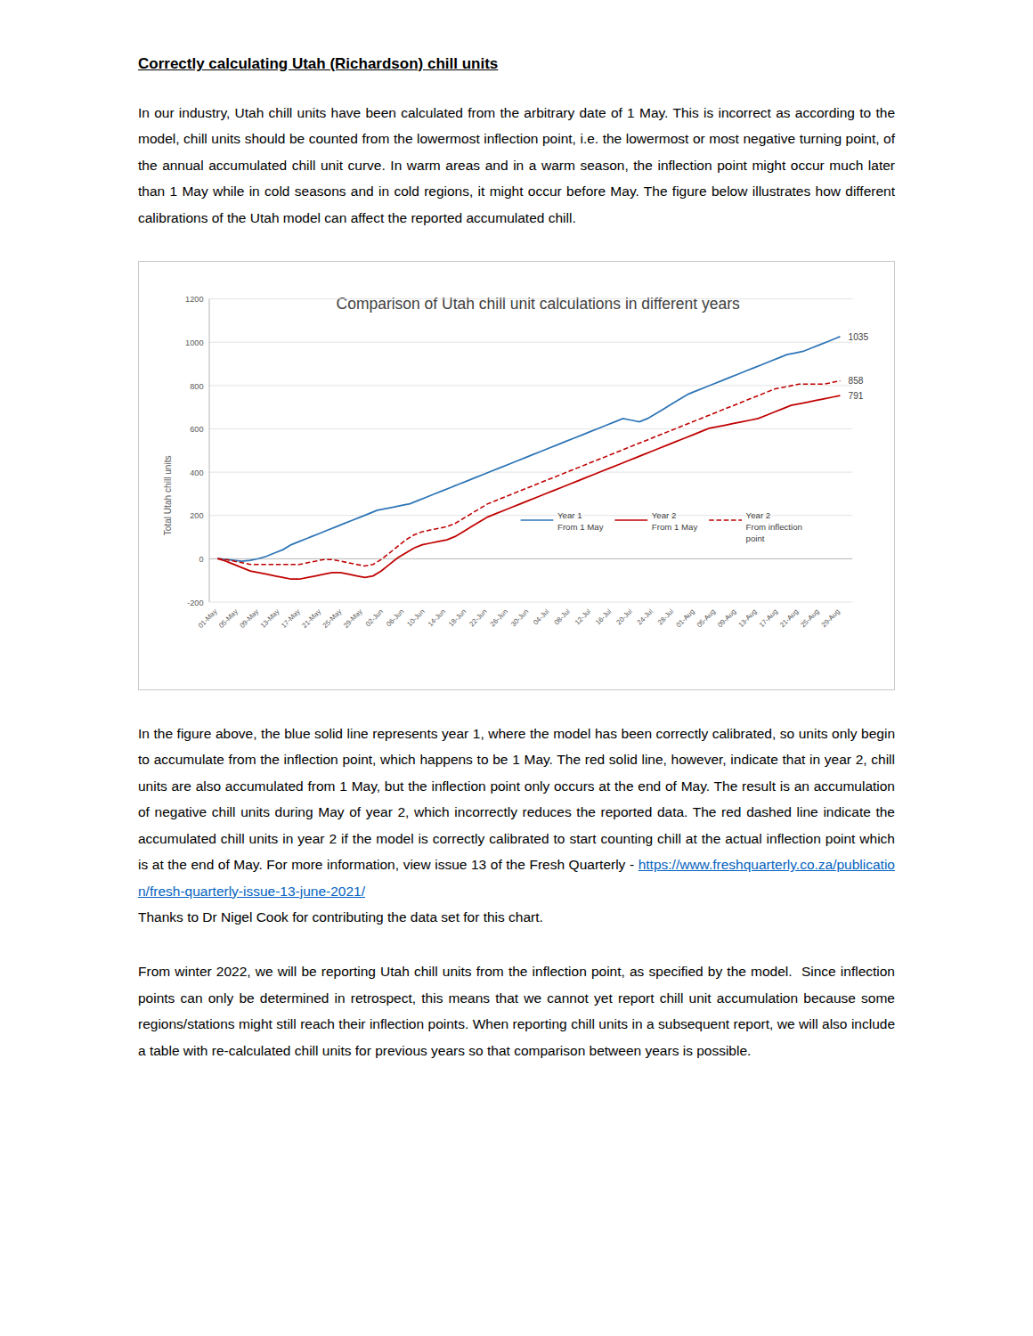Correctly calculating Utah (Richardson) chill units
In our industry, Utah chill units have been calculated from the arbitrary date of 1 May. This is incorrect as according to the model, chill units should be counted from the lowermost inflection point, i.e. the lowermost or most negative turning point, of the annual accumulated chill unit curve. In warm areas and in a warm season, the inflection point might occur much later than 1 May while in cold seasons and in cold regions, it might occur before May. The figure below illustrates how different calibrations of the Utah model can affect the reported accumulated chill.
Comparison of Utah chill unit calculations in different years Total Utah chill units 1200 1000 800 600 400 200 0 -200 01-May 05-May 09-May 13-May 17-May 21-May 25-May 29-May 02-Jun 06-Jun 10-Jun 14-Jun 18-Jun 22-Jun 26-Jun 30-Jun 04-Jul 08-Jul 12-Jul 16-Jul 20-Jul 24-Jul 28-Jul 01-Aug 05-Aug 09-Aug 13-Aug 17-Aug 21-Aug 25-Aug 29-Aug 1035 858 791 Year 1 From 1 May Year 2 From 1 May Year 2 From inflection point
In the figure above, the blue solid line represents year 1, where the model has been correctly calibrated, so units only begin to accumulate from the inflection point, which happens to be 1 May. The red solid line, however, indicate that in year 2, chill units are also accumulated from 1 May, but the inflection point only occurs at the end of May. The result is an accumulation of negative chill units during May of year 2, which incorrectly reduces the reported data. The red dashed line indicate the accumulated chill units in year 2 if the model is correctly calibrated to start counting chill at the actual inflection point which is at the end of May. For more information, view issue 13 of the Fresh Quarterly - https://www.freshquarterly.co.za/publication/fresh-quarterly-issue-13-june-2021/
Thanks to Dr Nigel Cook for contributing the data set for this chart.
From winter 2022, we will be reporting Utah chill units from the inflection point, as specified by the model. Since inflection points can only be determined in retrospect, this means that we cannot yet report chill unit accumulation because some regions/stations might still reach their inflection points. When reporting chill units in a subsequent report, we will also include a table with re-calculated chill units for previous years so that comparison between years is possible.